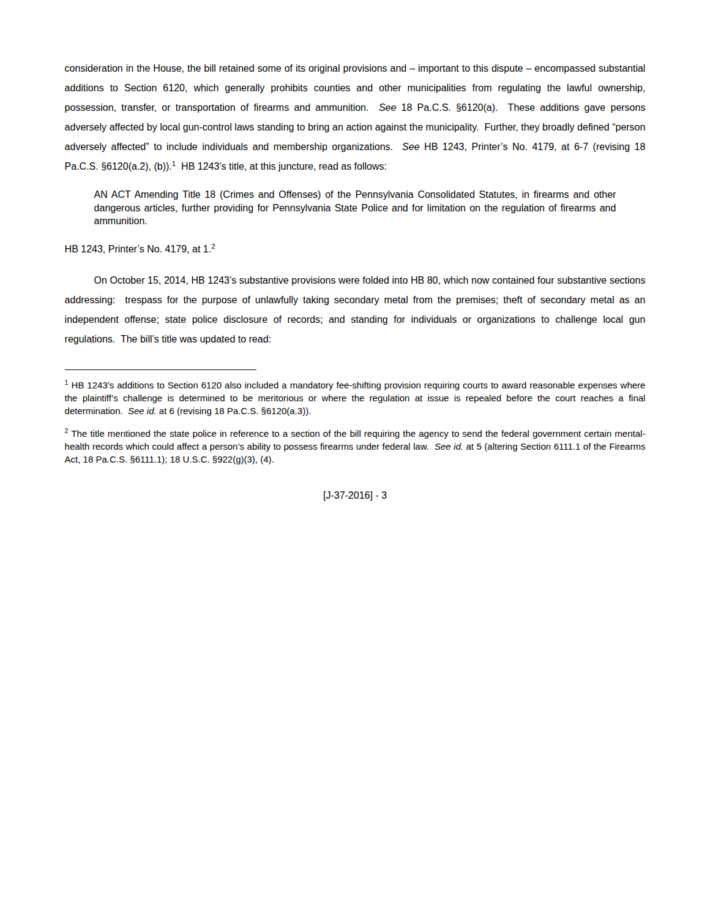consideration in the House, the bill retained some of its original provisions and – important to this dispute – encompassed substantial additions to Section 6120, which generally prohibits counties and other municipalities from regulating the lawful ownership, possession, transfer, or transportation of firearms and ammunition. See 18 Pa.C.S. §6120(a). These additions gave persons adversely affected by local gun-control laws standing to bring an action against the municipality. Further, they broadly defined “person adversely affected” to include individuals and membership organizations. See HB 1243, Printer’s No. 4179, at 6-7 (revising 18 Pa.C.S. §6120(a.2), (b)).1 HB 1243’s title, at this juncture, read as follows:
AN ACT Amending Title 18 (Crimes and Offenses) of the Pennsylvania Consolidated Statutes, in firearms and other dangerous articles, further providing for Pennsylvania State Police and for limitation on the regulation of firearms and ammunition.
HB 1243, Printer’s No. 4179, at 1.2
On October 15, 2014, HB 1243’s substantive provisions were folded into HB 80, which now contained four substantive sections addressing: trespass for the purpose of unlawfully taking secondary metal from the premises; theft of secondary metal as an independent offense; state police disclosure of records; and standing for individuals or organizations to challenge local gun regulations. The bill’s title was updated to read:
1 HB 1243’s additions to Section 6120 also included a mandatory fee-shifting provision requiring courts to award reasonable expenses where the plaintiff’s challenge is determined to be meritorious or where the regulation at issue is repealed before the court reaches a final determination. See id. at 6 (revising 18 Pa.C.S. §6120(a.3)).
2 The title mentioned the state police in reference to a section of the bill requiring the agency to send the federal government certain mental-health records which could affect a person’s ability to possess firearms under federal law. See id. at 5 (altering Section 6111.1 of the Firearms Act, 18 Pa.C.S. §6111.1); 18 U.S.C. §922(g)(3), (4).
[J-37-2016] - 3